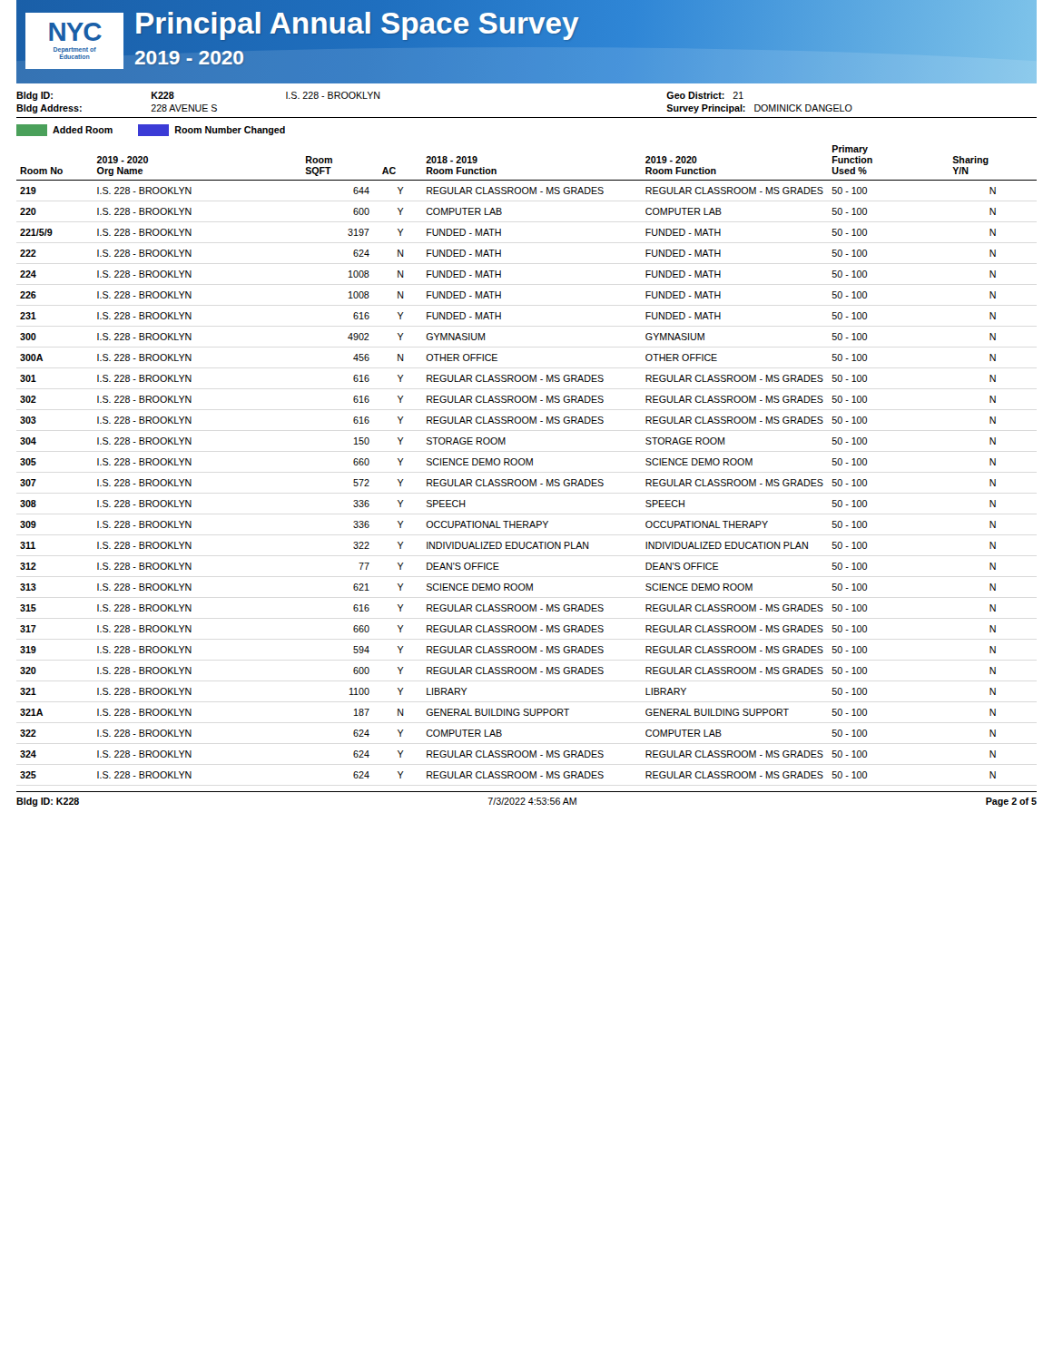NYCDepartment of
Education
Principal Annual Space Survey
2019 - 2020
| Bldg ID: | K228 | I.S. 228 - BROOKLYN | Geo District: 21 |
| Bldg Address: | 228 AVENUE S | Survey Principal: DOMINICK DANGELO |
| | Added Room | | Room Number Changed |
| Room No | 2019 - 2020 Org Name | Room SQFT | AC | 2018 - 2019 Room Function | 2019 - 2020 Room Function | Primary Function Used % | Sharing Y/N |
| --- | --- | --- | --- | --- | --- | --- | --- |
| 219 | I.S. 228 - BROOKLYN | 644 | Y | REGULAR CLASSROOM - MS GRADES | REGULAR CLASSROOM - MS GRADES | 50 - 100 | N |
| 220 | I.S. 228 - BROOKLYN | 600 | Y | COMPUTER LAB | COMPUTER LAB | 50 - 100 | N |
| 221/5/9 | I.S. 228 - BROOKLYN | 3197 | Y | FUNDED - MATH | FUNDED - MATH | 50 - 100 | N |
| 222 | I.S. 228 - BROOKLYN | 624 | N | FUNDED - MATH | FUNDED - MATH | 50 - 100 | N |
| 224 | I.S. 228 - BROOKLYN | 1008 | N | FUNDED - MATH | FUNDED - MATH | 50 - 100 | N |
| 226 | I.S. 228 - BROOKLYN | 1008 | N | FUNDED - MATH | FUNDED - MATH | 50 - 100 | N |
| 231 | I.S. 228 - BROOKLYN | 616 | Y | FUNDED - MATH | FUNDED - MATH | 50 - 100 | N |
| 300 | I.S. 228 - BROOKLYN | 4902 | Y | GYMNASIUM | GYMNASIUM | 50 - 100 | N |
| 300A | I.S. 228 - BROOKLYN | 456 | N | OTHER OFFICE | OTHER OFFICE | 50 - 100 | N |
| 301 | I.S. 228 - BROOKLYN | 616 | Y | REGULAR CLASSROOM - MS GRADES | REGULAR CLASSROOM - MS GRADES | 50 - 100 | N |
| 302 | I.S. 228 - BROOKLYN | 616 | Y | REGULAR CLASSROOM - MS GRADES | REGULAR CLASSROOM - MS GRADES | 50 - 100 | N |
| 303 | I.S. 228 - BROOKLYN | 616 | Y | REGULAR CLASSROOM - MS GRADES | REGULAR CLASSROOM - MS GRADES | 50 - 100 | N |
| 304 | I.S. 228 - BROOKLYN | 150 | Y | STORAGE ROOM | STORAGE ROOM | 50 - 100 | N |
| 305 | I.S. 228 - BROOKLYN | 660 | Y | SCIENCE DEMO ROOM | SCIENCE DEMO ROOM | 50 - 100 | N |
| 307 | I.S. 228 - BROOKLYN | 572 | Y | REGULAR CLASSROOM - MS GRADES | REGULAR CLASSROOM - MS GRADES | 50 - 100 | N |
| 308 | I.S. 228 - BROOKLYN | 336 | Y | SPEECH | SPEECH | 50 - 100 | N |
| 309 | I.S. 228 - BROOKLYN | 336 | Y | OCCUPATIONAL THERAPY | OCCUPATIONAL THERAPY | 50 - 100 | N |
| 311 | I.S. 228 - BROOKLYN | 322 | Y | INDIVIDUALIZED EDUCATION PLAN | INDIVIDUALIZED EDUCATION PLAN | 50 - 100 | N |
| 312 | I.S. 228 - BROOKLYN | 77 | Y | DEAN'S OFFICE | DEAN'S OFFICE | 50 - 100 | N |
| 313 | I.S. 228 - BROOKLYN | 621 | Y | SCIENCE DEMO ROOM | SCIENCE DEMO ROOM | 50 - 100 | N |
| 315 | I.S. 228 - BROOKLYN | 616 | Y | REGULAR CLASSROOM - MS GRADES | REGULAR CLASSROOM - MS GRADES | 50 - 100 | N |
| 317 | I.S. 228 - BROOKLYN | 660 | Y | REGULAR CLASSROOM - MS GRADES | REGULAR CLASSROOM - MS GRADES | 50 - 100 | N |
| 319 | I.S. 228 - BROOKLYN | 594 | Y | REGULAR CLASSROOM - MS GRADES | REGULAR CLASSROOM - MS GRADES | 50 - 100 | N |
| 320 | I.S. 228 - BROOKLYN | 600 | Y | REGULAR CLASSROOM - MS GRADES | REGULAR CLASSROOM - MS GRADES | 50 - 100 | N |
| 321 | I.S. 228 - BROOKLYN | 1100 | Y | LIBRARY | LIBRARY | 50 - 100 | N |
| 321A | I.S. 228 - BROOKLYN | 187 | N | GENERAL BUILDING SUPPORT | GENERAL BUILDING SUPPORT | 50 - 100 | N |
| 322 | I.S. 228 - BROOKLYN | 624 | Y | COMPUTER LAB | COMPUTER LAB | 50 - 100 | N |
| 324 | I.S. 228 - BROOKLYN | 624 | Y | REGULAR CLASSROOM - MS GRADES | REGULAR CLASSROOM - MS GRADES | 50 - 100 | N |
| 325 | I.S. 228 - BROOKLYN | 624 | Y | REGULAR CLASSROOM - MS GRADES | REGULAR CLASSROOM - MS GRADES | 50 - 100 | N |
Bldg ID: K228
7/3/2022 4:53:56 AM
Page 2 of 5